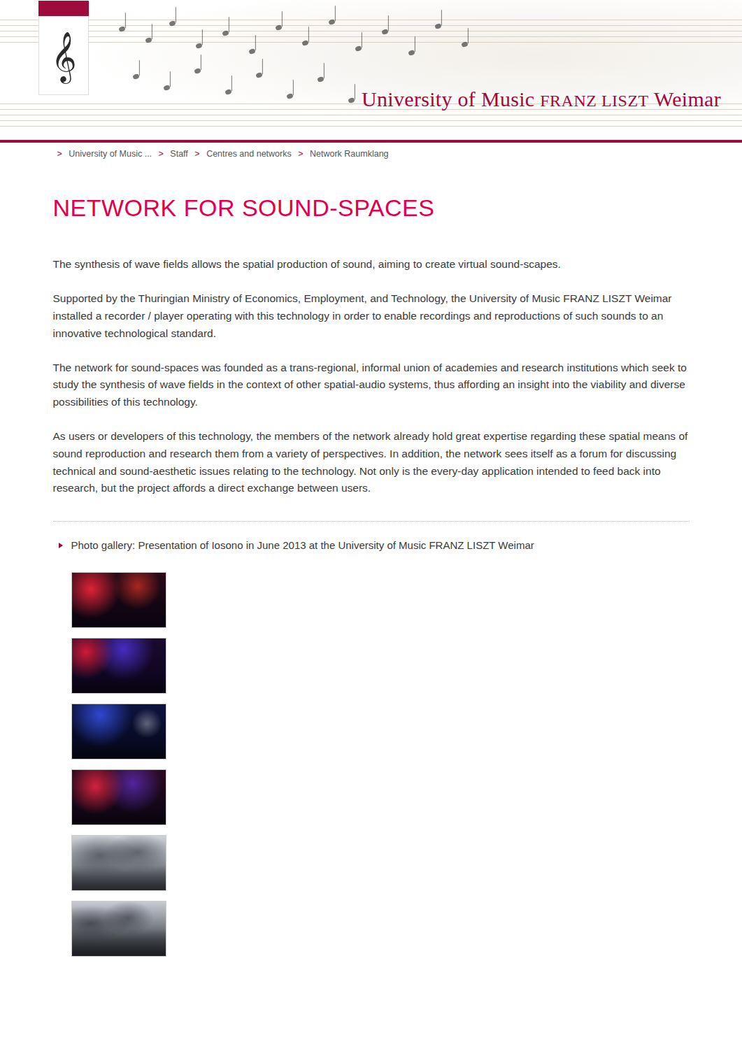𝄞
University of Music FRANZ LISZT Weimar
> University of Music ... > Staff > Centres and networks > Network Raumklang
Network for Sound-Spaces
The synthesis of wave fields allows the spatial production of sound, aiming to create virtual sound-scapes.
Supported by the Thuringian Ministry of Economics, Employment, and Technology, the University of Music FRANZ LISZT Weimar installed a recorder / player operating with this technology in order to enable recordings and reproductions of such sounds to an innovative technological standard.
The network for sound-spaces was founded as a trans-regional, informal union of academies and research institutions which seek to study the synthesis of wave fields in the context of other spatial-audio systems, thus affording an insight into the viability and diverse possibilities of this technology.
As users or developers of this technology, the members of the network already hold great expertise regarding these spatial means of sound reproduction and research them from a variety of perspectives. In addition, the network sees itself as a forum for discussing technical and sound-aesthetic issues relating to the technology. Not only is the every-day application intended to feed back into research, but the project affords a direct exchange between users.
Photo gallery: Presentation of Iosono in June 2013 at the University of Music FRANZ LISZT Weimar